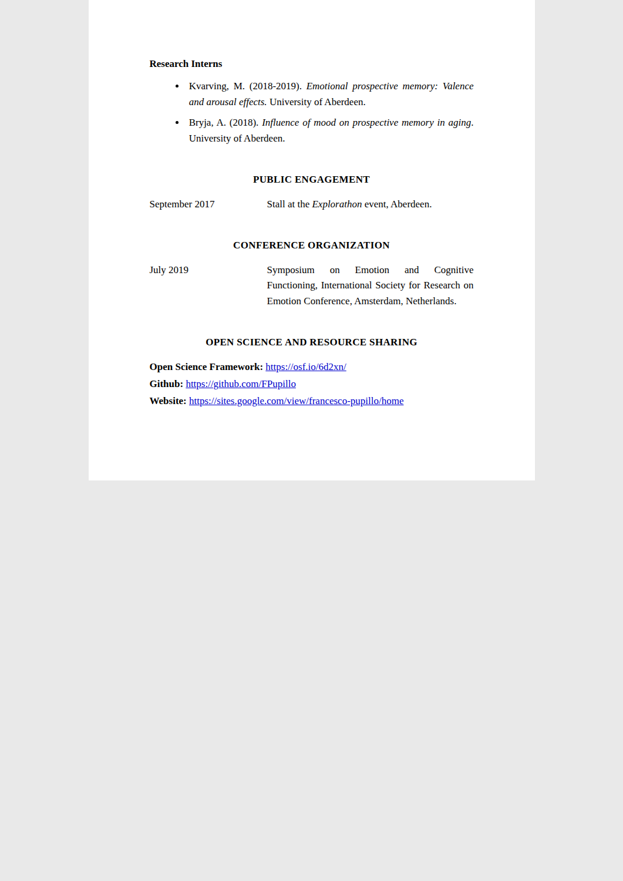Research Interns
Kvarving, M. (2018-2019). Emotional prospective memory: Valence and arousal effects. University of Aberdeen.
Bryja, A. (2018). Influence of mood on prospective memory in aging. University of Aberdeen.
Public Engagement
September 2017
Stall at the Explorathon event, Aberdeen.
Conference Organization
July 2019
Symposium on Emotion and Cognitive Functioning, International Society for Research on Emotion Conference, Amsterdam, Netherlands.
Open Science and Resource Sharing
Open Science Framework: https://osf.io/6d2xn/
Github: https://github.com/FPupillo
Website: https://sites.google.com/view/francesco-pupillo/home